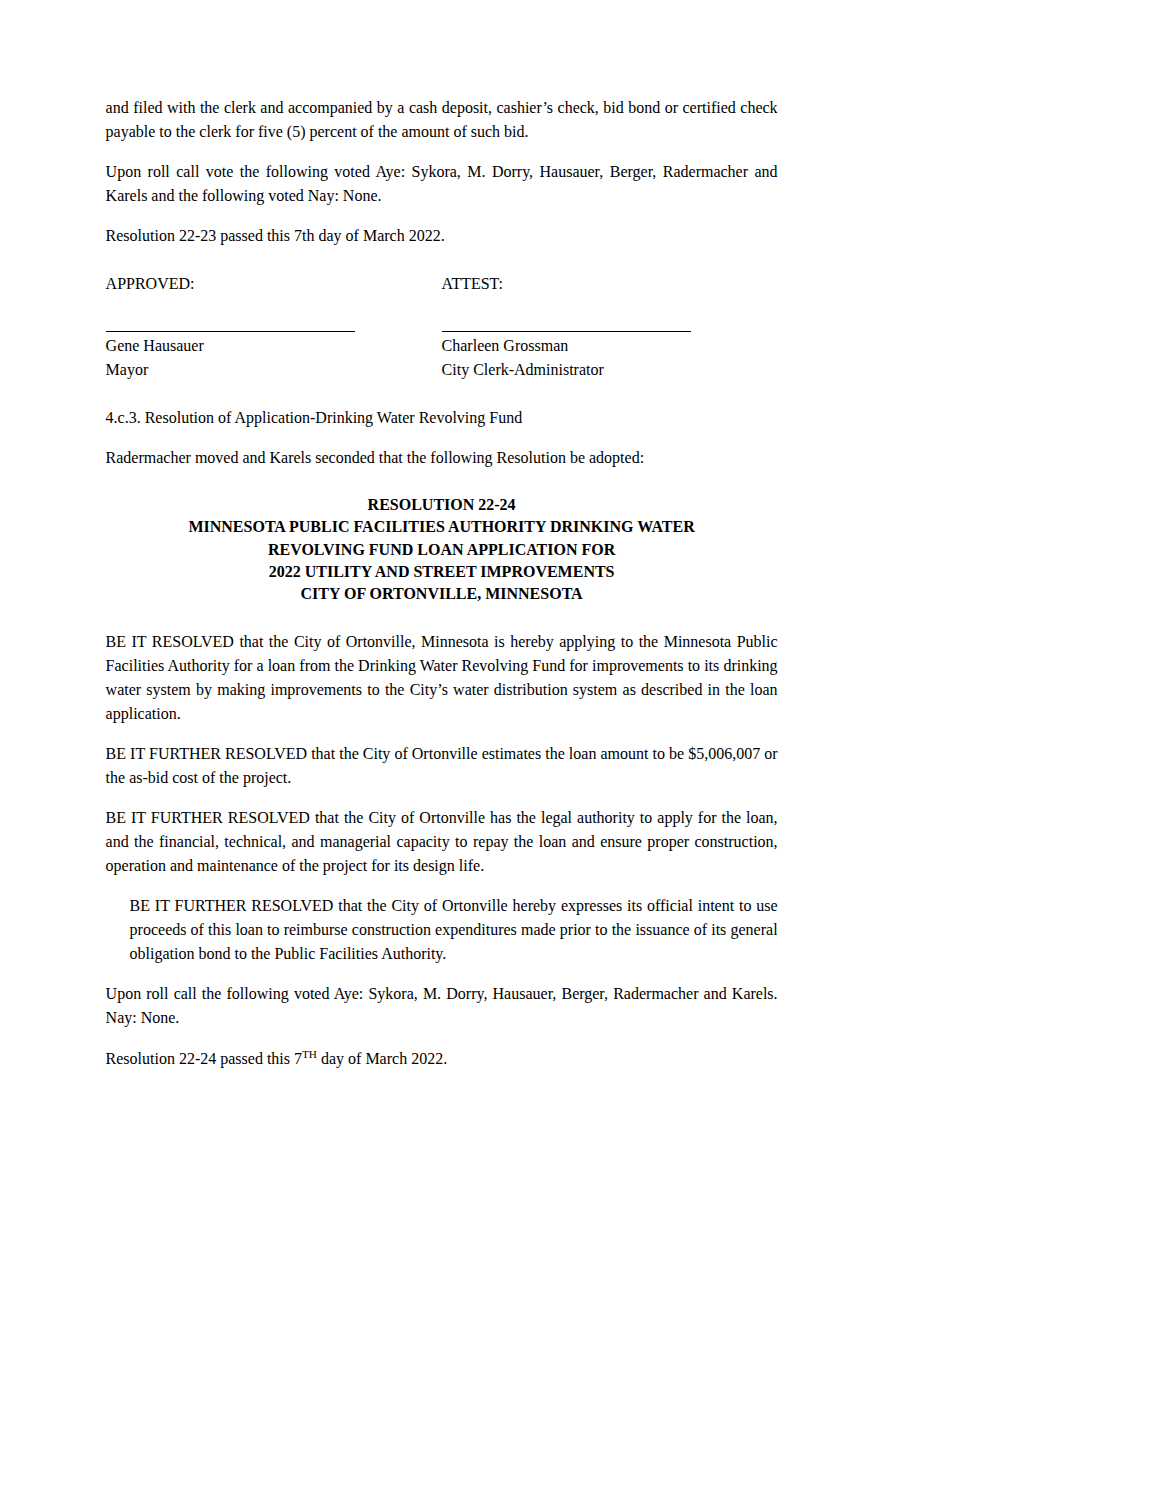and filed with the clerk and accompanied by a cash deposit, cashier’s check, bid bond or certified check payable to the clerk for five (5) percent of the amount of such bid.
Upon roll call vote the following voted Aye: Sykora, M. Dorry, Hausauer, Berger, Radermacher and Karels and the following voted Nay: None.
Resolution 22-23 passed this 7th day of March 2022.
| APPROVED: | ATTEST: |
| Gene Hausauer Mayor | Charleen Grossman City Clerk-Administrator |
4.c.3. Resolution of Application-Drinking Water Revolving Fund
Radermacher moved and Karels seconded that the following Resolution be adopted:
RESOLUTION 22-24 MINNESOTA PUBLIC FACILITIES AUTHORITY DRINKING WATER REVOLVING FUND LOAN APPLICATION FOR 2022 UTILITY AND STREET IMPROVEMENTS CITY OF ORTONVILLE, MINNESOTA
BE IT RESOLVED that the City of Ortonville, Minnesota is hereby applying to the Minnesota Public Facilities Authority for a loan from the Drinking Water Revolving Fund for improvements to its drinking water system by making improvements to the City’s water distribution system as described in the loan application.
BE IT FURTHER RESOLVED that the City of Ortonville estimates the loan amount to be $5,006,007 or the as-bid cost of the project.
BE IT FURTHER RESOLVED that the City of Ortonville has the legal authority to apply for the loan, and the financial, technical, and managerial capacity to repay the loan and ensure proper construction, operation and maintenance of the project for its design life.
BE IT FURTHER RESOLVED that the City of Ortonville hereby expresses its official intent to use proceeds of this loan to reimburse construction expenditures made prior to the issuance of its general obligation bond to the Public Facilities Authority.
Upon roll call the following voted Aye: Sykora, M. Dorry, Hausauer, Berger, Radermacher and Karels. Nay: None.
Resolution 22-24 passed this 7TH day of March 2022.